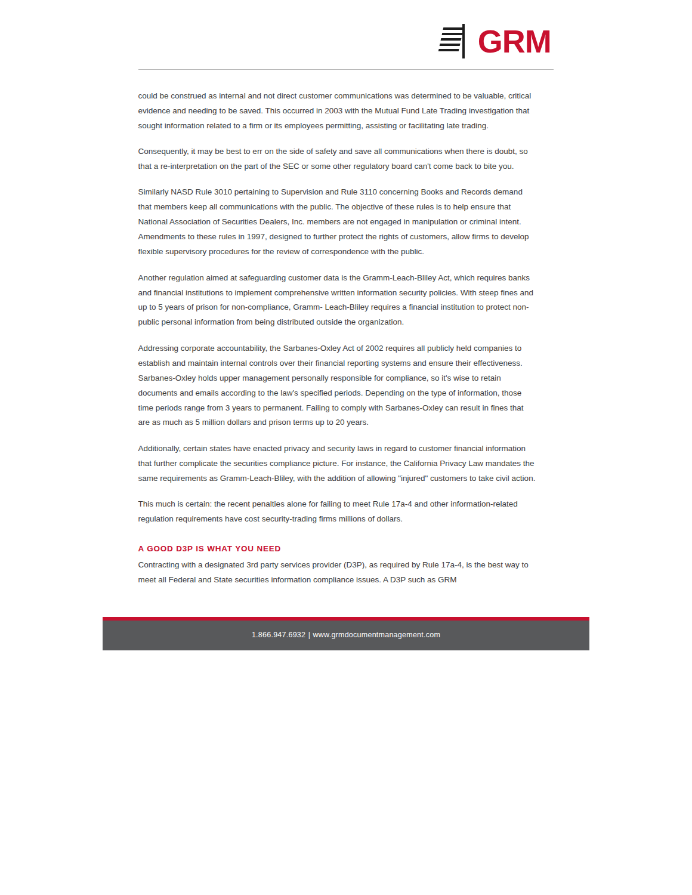GRM
could be construed as internal and not direct customer communications was determined to be valuable, critical evidence and needing to be saved. This occurred in 2003 with the Mutual Fund Late Trading investigation that sought information related to a firm or its employees permitting, assisting or facilitating late trading.
Consequently, it may be best to err on the side of safety and save all communications when there is doubt, so that a re-interpretation on the part of the SEC or some other regulatory board can't come back to bite you.
Similarly NASD Rule 3010 pertaining to Supervision and Rule 3110 concerning Books and Records demand that members keep all communications with the public. The objective of these rules is to help ensure that National Association of Securities Dealers, Inc. members are not engaged in manipulation or criminal intent. Amendments to these rules in 1997, designed to further protect the rights of customers, allow firms to develop flexible supervisory procedures for the review of correspondence with the public.
Another regulation aimed at safeguarding customer data is the Gramm-Leach-Bliley Act, which requires banks and financial institutions to implement comprehensive written information security policies. With steep fines and up to 5 years of prison for non-compliance, Gramm- Leach-Bliley requires a financial institution to protect non-public personal information from being distributed outside the organization.
Addressing corporate accountability, the Sarbanes-Oxley Act of 2002 requires all publicly held companies to establish and maintain internal controls over their financial reporting systems and ensure their effectiveness. Sarbanes-Oxley holds upper management personally responsible for compliance, so it's wise to retain documents and emails according to the law's specified periods. Depending on the type of information, those time periods range from 3 years to permanent. Failing to comply with Sarbanes-Oxley can result in fines that are as much as 5 million dollars and prison terms up to 20 years.
Additionally, certain states have enacted privacy and security laws in regard to customer financial information that further complicate the securities compliance picture. For instance, the California Privacy Law mandates the same requirements as Gramm-Leach-Bliley, with the addition of allowing "injured" customers to take civil action.
This much is certain: the recent penalties alone for failing to meet Rule 17a-4 and other information-related regulation requirements have cost security-trading firms millions of dollars.
A good D3P is what you need
Contracting with a designated 3rd party services provider (D3P), as required by Rule 17a-4, is the best way to meet all Federal and State securities information compliance issues. A D3P such as GRM
1.866.947.6932|www.grmdocumentmanagement.com